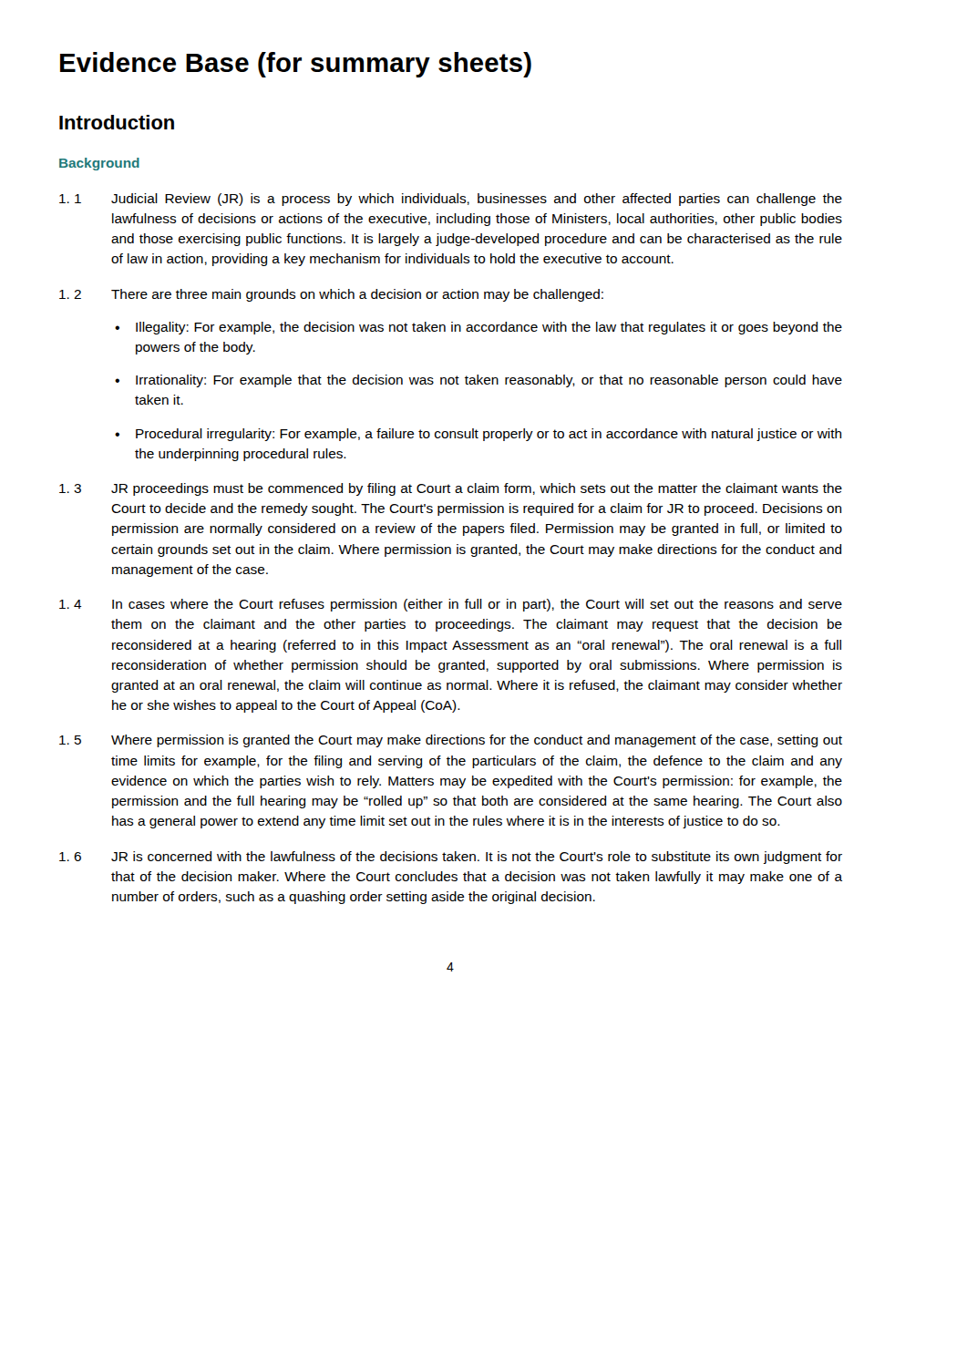Evidence Base (for summary sheets)
Introduction
Background
1. 1 Judicial Review (JR) is a process by which individuals, businesses and other affected parties can challenge the lawfulness of decisions or actions of the executive, including those of Ministers, local authorities, other public bodies and those exercising public functions. It is largely a judge-developed procedure and can be characterised as the rule of law in action, providing a key mechanism for individuals to hold the executive to account.
1. 2 There are three main grounds on which a decision or action may be challenged:
Illegality: For example, the decision was not taken in accordance with the law that regulates it or goes beyond the powers of the body.
Irrationality: For example that the decision was not taken reasonably, or that no reasonable person could have taken it.
Procedural irregularity: For example, a failure to consult properly or to act in accordance with natural justice or with the underpinning procedural rules.
1. 3 JR proceedings must be commenced by filing at Court a claim form, which sets out the matter the claimant wants the Court to decide and the remedy sought. The Court's permission is required for a claim for JR to proceed. Decisions on permission are normally considered on a review of the papers filed. Permission may be granted in full, or limited to certain grounds set out in the claim. Where permission is granted, the Court may make directions for the conduct and management of the case.
1. 4 In cases where the Court refuses permission (either in full or in part), the Court will set out the reasons and serve them on the claimant and the other parties to proceedings. The claimant may request that the decision be reconsidered at a hearing (referred to in this Impact Assessment as an “oral renewal”). The oral renewal is a full reconsideration of whether permission should be granted, supported by oral submissions. Where permission is granted at an oral renewal, the claim will continue as normal. Where it is refused, the claimant may consider whether he or she wishes to appeal to the Court of Appeal (CoA).
1. 5 Where permission is granted the Court may make directions for the conduct and management of the case, setting out time limits for example, for the filing and serving of the particulars of the claim, the defence to the claim and any evidence on which the parties wish to rely. Matters may be expedited with the Court's permission: for example, the permission and the full hearing may be “rolled up” so that both are considered at the same hearing. The Court also has a general power to extend any time limit set out in the rules where it is in the interests of justice to do so.
1. 6 JR is concerned with the lawfulness of the decisions taken. It is not the Court's role to substitute its own judgment for that of the decision maker. Where the Court concludes that a decision was not taken lawfully it may make one of a number of orders, such as a quashing order setting aside the original decision.
4